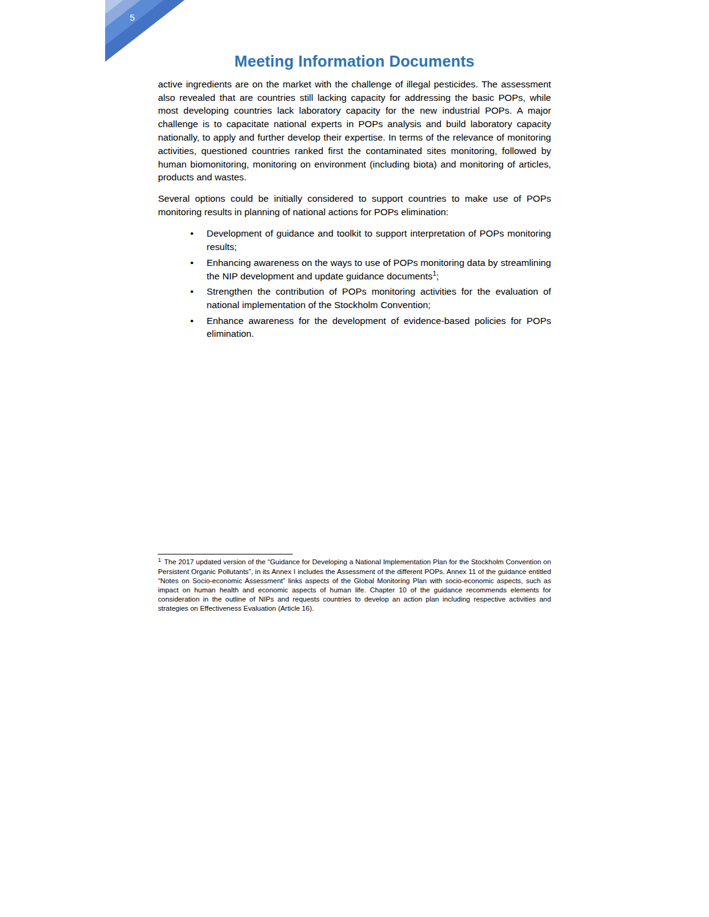5
Meeting Information Documents
active ingredients are on the market with the challenge of illegal pesticides. The assessment also revealed that are countries still lacking capacity for addressing the basic POPs, while most developing countries lack laboratory capacity for the new industrial POPs. A major challenge is to capacitate national experts in POPs analysis and build laboratory capacity nationally, to apply and further develop their expertise. In terms of the relevance of monitoring activities, questioned countries ranked first the contaminated sites monitoring, followed by human biomonitoring, monitoring on environment (including biota) and monitoring of articles, products and wastes.
Several options could be initially considered to support countries to make use of POPs monitoring results in planning of national actions for POPs elimination:
Development of guidance and toolkit to support interpretation of POPs monitoring results;
Enhancing awareness on the ways to use of POPs monitoring data by streamlining the NIP development and update guidance documents1;
Strengthen the contribution of POPs monitoring activities for the evaluation of national implementation of the Stockholm Convention;
Enhance awareness for the development of evidence-based policies for POPs elimination.
1 The 2017 updated version of the “Guidance for Developing a National Implementation Plan for the Stockholm Convention on Persistent Organic Pollutants”, in its Annex I includes the Assessment of the different POPs. Annex 11 of the guidance entitled “Notes on Socio-economic Assessment” links aspects of the Global Monitoring Plan with socio-economic aspects, such as impact on human health and economic aspects of human life. Chapter 10 of the guidance recommends elements for consideration in the outline of NIPs and requests countries to develop an action plan including respective activities and strategies on Effectiveness Evaluation (Article 16).